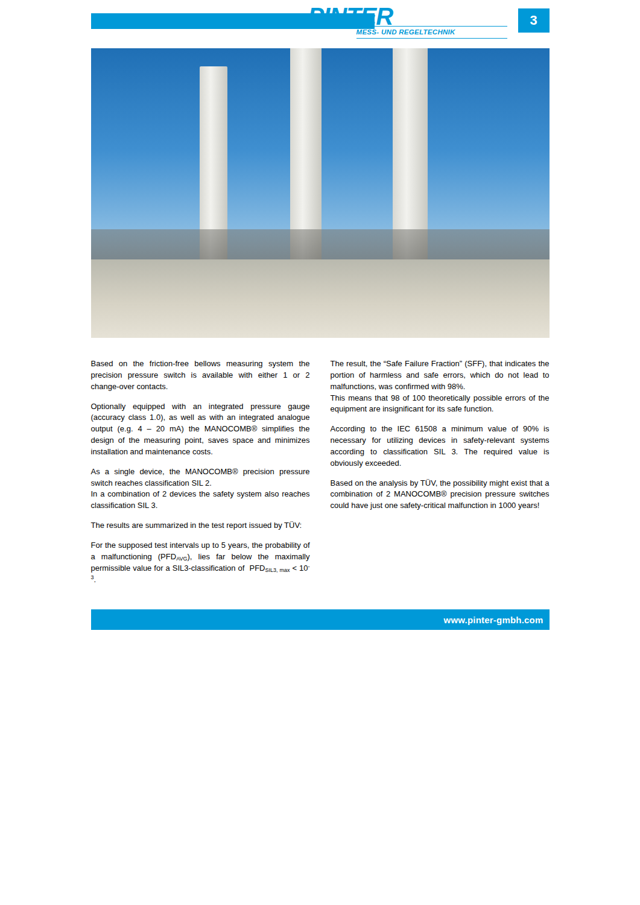PINTER MESS- UND REGELTECHNIK
3
Based on the friction-free bellows measuring system the precision pressure switch is available with either 1 or 2 change-over contacts.
Optionally equipped with an integrated pressure gauge (accuracy class 1.0), as well as with an integrated analogue output (e.g. 4 – 20 mA) the MANOCOMB® simplifies the design of the measuring point, saves space and minimizes installation and maintenance costs.
As a single device, the MANOCOMB® precision pressure switch reaches classification SIL 2.
In a combination of 2 devices the safety system also reaches classification SIL 3.
The results are summarized in the test report issued by TÜV:
For the supposed test intervals up to 5 years, the probability of a malfunctioning (PFDAVG), lies far below the maximally permissible value for a SIL3-classification of PFDSIL3, max < 10-3.
The result, the “Safe Failure Fraction” (SFF), that indicates the portion of harmless and safe errors, which do not lead to malfunctions, was confirmed with 98%.
This means that 98 of 100 theoretically possible errors of the equipment are insignificant for its safe function.
According to the IEC 61508 a minimum value of 90% is necessary for utilizing devices in safety-relevant systems according to classification SIL 3. The required value is obviously exceeded.
Based on the analysis by TÜV, the possibility might exist that a combination of 2 MANOCOMB® precision pressure switches could have just one safety-critical malfunction in 1000 years!
www.pinter-gmbh.com